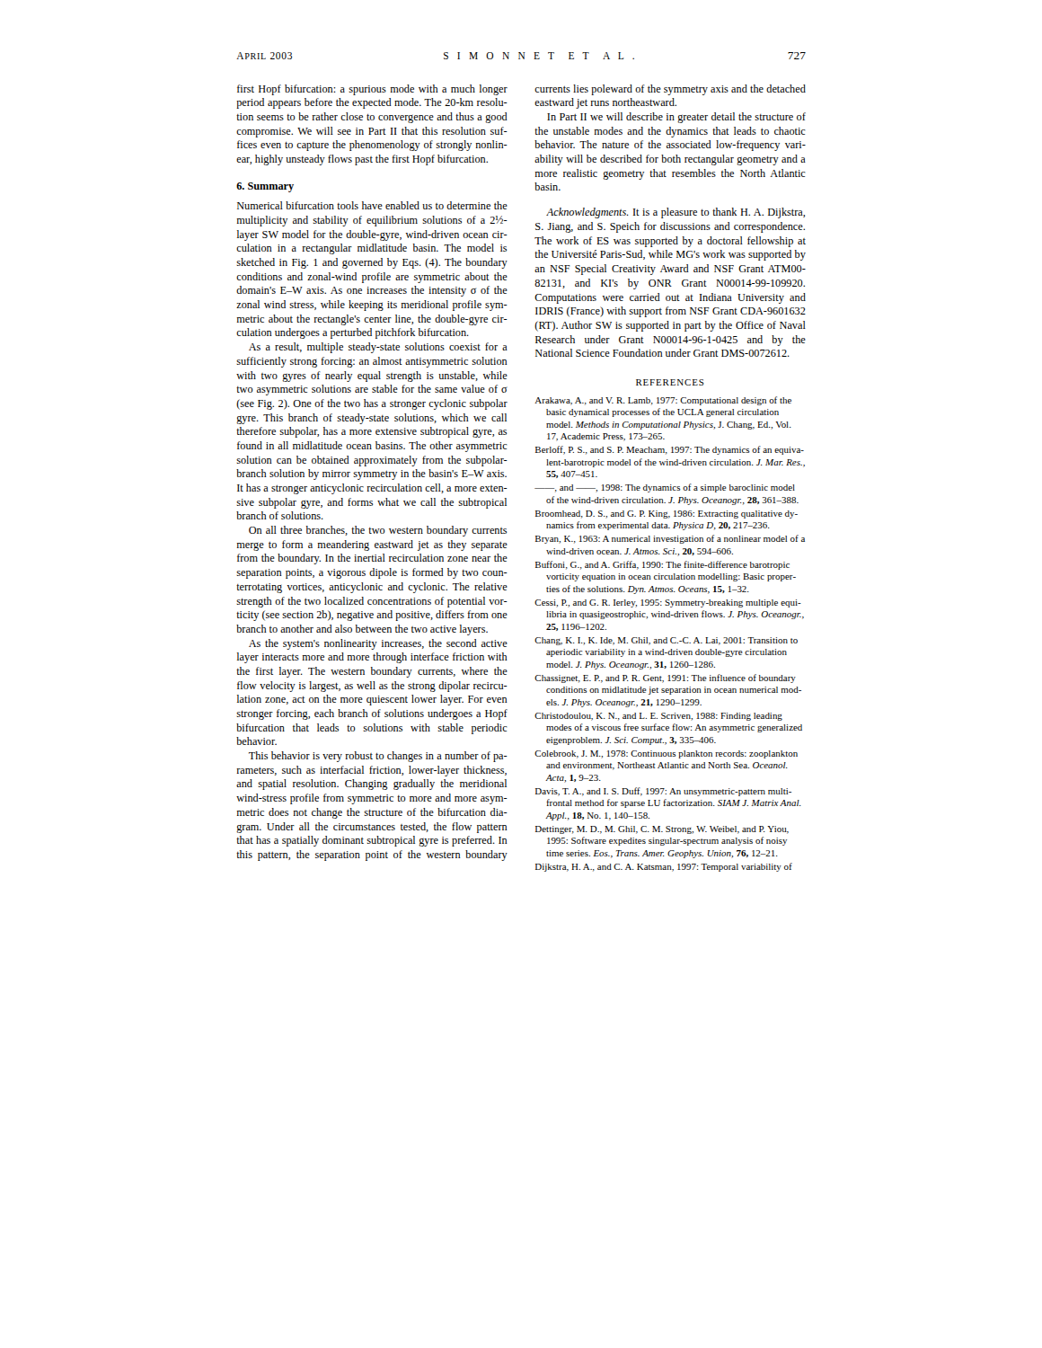APRIL 2003
S I M O N N E T E T A L .
727
first Hopf bifurcation: a spurious mode with a much longer period appears before the expected mode. The 20-km resolution seems to be rather close to convergence and thus a good compromise. We will see in Part II that this resolution suffices even to capture the phenomenology of strongly nonlinear, highly unsteady flows past the first Hopf bifurcation.
6. Summary
Numerical bifurcation tools have enabled us to determine the multiplicity and stability of equilibrium solutions of a 2½-layer SW model for the double-gyre, wind-driven ocean circulation in a rectangular midlatitude basin. The model is sketched in Fig. 1 and governed by Eqs. (4). The boundary conditions and zonal-wind profile are symmetric about the domain's E–W axis. As one increases the intensity σ of the zonal wind stress, while keeping its meridional profile symmetric about the rectangle's center line, the double-gyre circulation undergoes a perturbed pitchfork bifurcation.
As a result, multiple steady-state solutions coexist for a sufficiently strong forcing: an almost antisymmetric solution with two gyres of nearly equal strength is unstable, while two asymmetric solutions are stable for the same value of σ (see Fig. 2). One of the two has a stronger cyclonic subpolar gyre. This branch of steady-state solutions, which we call therefore subpolar, has a more extensive subtropical gyre, as found in all midlatitude ocean basins. The other asymmetric solution can be obtained approximately from the subpolar-branch solution by mirror symmetry in the basin's E–W axis. It has a stronger anticyclonic recirculation cell, a more extensive subpolar gyre, and forms what we call the subtropical branch of solutions.
On all three branches, the two western boundary currents merge to form a meandering eastward jet as they separate from the boundary. In the inertial recirculation zone near the separation points, a vigorous dipole is formed by two counterrotating vortices, anticyclonic and cyclonic. The relative strength of the two localized concentrations of potential vorticity (see section 2b), negative and positive, differs from one branch to another and also between the two active layers.
As the system's nonlinearity increases, the second active layer interacts more and more through interface friction with the first layer. The western boundary currents, where the flow velocity is largest, as well as the strong dipolar recirculation zone, act on the more quiescent lower layer. For even stronger forcing, each branch of solutions undergoes a Hopf bifurcation that leads to solutions with stable periodic behavior.
This behavior is very robust to changes in a number of parameters, such as interfacial friction, lower-layer thickness, and spatial resolution. Changing gradually the meridional wind-stress profile from symmetric to more and more asymmetric does not change the structure of the bifurcation diagram. Under all the circumstances tested, the flow pattern that has a spatially dominant subtropical gyre is preferred. In this pattern, the separation point of the western boundary currents lies poleward of the symmetry axis and the detached eastward jet runs northeastward.
In Part II we will describe in greater detail the structure of the unstable modes and the dynamics that leads to chaotic behavior. The nature of the associated low-frequency variability will be described for both rectangular geometry and a more realistic geometry that resembles the North Atlantic basin.
Acknowledgments. It is a pleasure to thank H. A. Dijkstra, S. Jiang, and S. Speich for discussions and correspondence. The work of ES was supported by a doctoral fellowship at the Université Paris-Sud, while MG's work was supported by an NSF Special Creativity Award and NSF Grant ATM00-82131, and KI's by ONR Grant N00014-99-109920. Computations were carried out at Indiana University and IDRIS (France) with support from NSF Grant CDA-9601632 (RT). Author SW is supported in part by the Office of Naval Research under Grant N00014-96-1-0425 and by the National Science Foundation under Grant DMS-0072612.
REFERENCES
Arakawa, A., and V. R. Lamb, 1977: Computational design of the basic dynamical processes of the UCLA general circulation model. Methods in Computational Physics, J. Chang, Ed., Vol. 17, Academic Press, 173–265.
Berloff, P. S., and S. P. Meacham, 1997: The dynamics of an equivalent-barotropic model of the wind-driven circulation. J. Mar. Res., 55, 407–451.
——, and ——, 1998: The dynamics of a simple baroclinic model of the wind-driven circulation. J. Phys. Oceanogr., 28, 361–388.
Broomhead, D. S., and G. P. King, 1986: Extracting qualitative dynamics from experimental data. Physica D, 20, 217–236.
Bryan, K., 1963: A numerical investigation of a nonlinear model of a wind-driven ocean. J. Atmos. Sci., 20, 594–606.
Buffoni, G., and A. Griffa, 1990: The finite-difference barotropic vorticity equation in ocean circulation modelling: Basic properties of the solutions. Dyn. Atmos. Oceans, 15, 1–32.
Cessi, P., and G. R. Ierley, 1995: Symmetry-breaking multiple equilibria in quasigeostrophic, wind-driven flows. J. Phys. Oceanogr., 25, 1196–1202.
Chang, K. I., K. Ide, M. Ghil, and C.-C. A. Lai, 2001: Transition to aperiodic variability in a wind-driven double-gyre circulation model. J. Phys. Oceanogr., 31, 1260–1286.
Chassignet, E. P., and P. R. Gent, 1991: The influence of boundary conditions on midlatitude jet separation in ocean numerical models. J. Phys. Oceanogr., 21, 1290–1299.
Christodoulou, K. N., and L. E. Scriven, 1988: Finding leading modes of a viscous free surface flow: An asymmetric generalized eigenproblem. J. Sci. Comput., 3, 335–406.
Colebrook, J. M., 1978: Continuous plankton records: zooplankton and environment, Northeast Atlantic and North Sea. Oceanol. Acta, 1, 9–23.
Davis, T. A., and I. S. Duff, 1997: An unsymmetric-pattern multifrontal method for sparse LU factorization. SIAM J. Matrix Anal. Appl., 18, No. 1, 140–158.
Dettinger, M. D., M. Ghil, C. M. Strong, W. Weibel, and P. Yiou, 1995: Software expedites singular-spectrum analysis of noisy time series. Eos., Trans. Amer. Geophys. Union, 76, 12–21.
Dijkstra, H. A., and C. A. Katsman, 1997: Temporal variability of